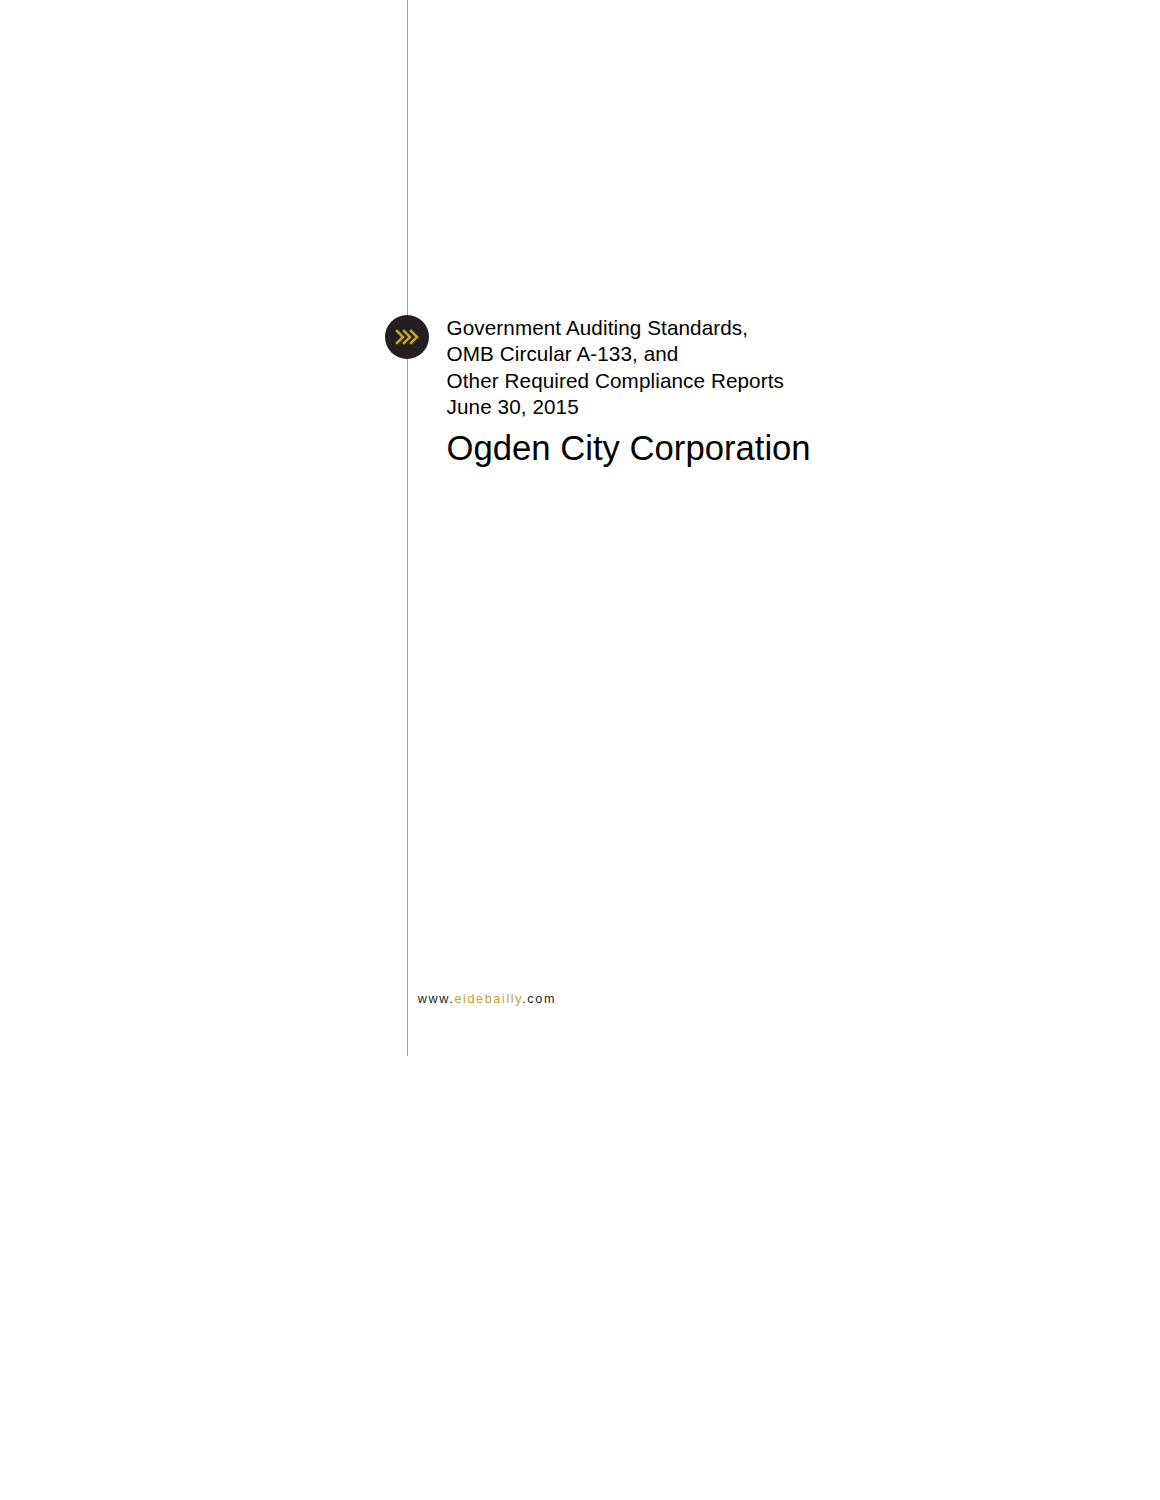Government Auditing Standards,
OMB Circular A-133, and
Other Required Compliance Reports
June 30, 2015
Ogden City Corporation
www.eidebailly.com